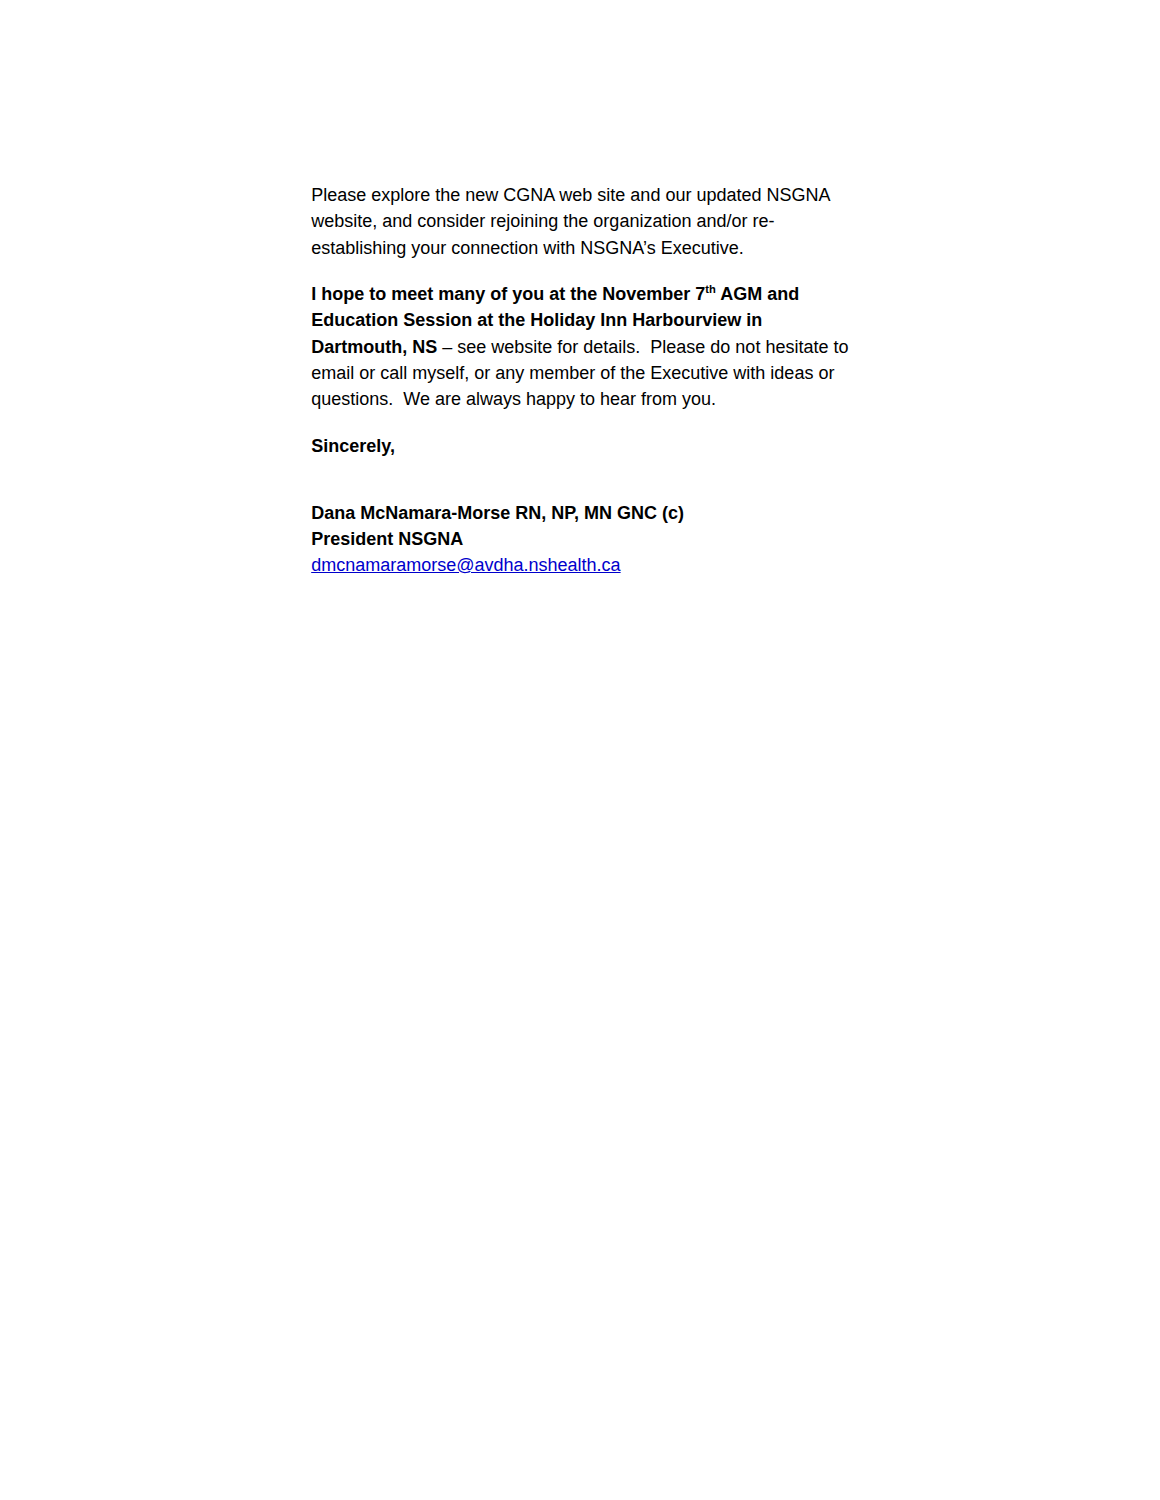Please explore the new CGNA web site and our updated NSGNA website, and consider rejoining the organization and/or re-establishing your connection with NSGNA’s Executive.
I hope to meet many of you at the November 7th AGM and Education Session at the Holiday Inn Harbourview in Dartmouth, NS – see website for details. Please do not hesitate to email or call myself, or any member of the Executive with ideas or questions. We are always happy to hear from you.
Sincerely,
Dana McNamara-Morse RN, NP, MN GNC (c)
President NSGNA
dmcnamaramorse@avdha.nshealth.ca